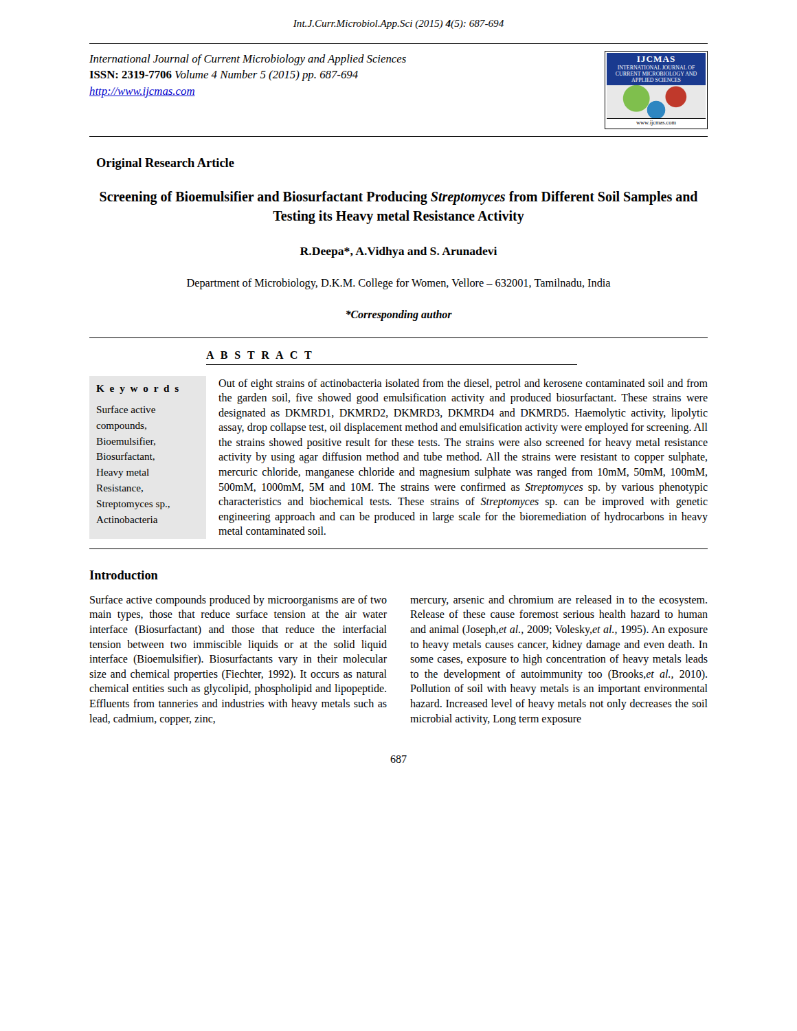Int.J.Curr.Microbiol.App.Sci (2015) 4(5): 687-694
International Journal of Current Microbiology and Applied Sciences
ISSN: 2319-7706 Volume 4 Number 5 (2015) pp. 687-694
http://www.ijcmas.com
IJCMAS
INTERNATIONAL JOURNAL OF
CURRENT MICROBIOLOGY AND
APPLIED SCIENCES
www.ijcmas.com
Original Research Article
Screening of Bioemulsifier and Biosurfactant Producing Streptomyces from Different Soil Samples and Testing its Heavy metal Resistance Activity
R.Deepa*, A.Vidhya and S. Arunadevi
Department of Microbiology, D.K.M. College for Women, Vellore – 632001, Tamilnadu, India
*Corresponding author
A B S T R A C T
K e y w o r d s
Surface active compounds,
Bioemulsifier,
Biosurfactant,
Heavy metal
Resistance,
Streptomyces sp.,
Actinobacteria
Out of eight strains of actinobacteria isolated from the diesel, petrol and kerosene contaminated soil and from the garden soil, five showed good emulsification activity and produced biosurfactant. These strains were designated as DKMRD1, DKMRD2, DKMRD3, DKMRD4 and DKMRD5. Haemolytic activity, lipolytic assay, drop collapse test, oil displacement method and emulsification activity were employed for screening. All the strains showed positive result for these tests. The strains were also screened for heavy metal resistance activity by using agar diffusion method and tube method. All the strains were resistant to copper sulphate, mercuric chloride, manganese chloride and magnesium sulphate was ranged from 10mM, 50mM, 100mM, 500mM, 1000mM, 5M and 10M. The strains were confirmed as Streptomyces sp. by various phenotypic characteristics and biochemical tests. These strains of Streptomyces sp. can be improved with genetic engineering approach and can be produced in large scale for the bioremediation of hydrocarbons in heavy metal contaminated soil.
Introduction
Surface active compounds produced by microorganisms are of two main types, those that reduce surface tension at the air water interface (Biosurfactant) and those that reduce the interfacial tension between two immiscible liquids or at the solid liquid interface (Bioemulsifier). Biosurfactants vary in their molecular size and chemical properties (Fiechter, 1992). It occurs as natural chemical entities such as glycolipid, phospholipid and lipopeptide. Effluents from tanneries and industries with heavy metals such as lead, cadmium, copper, zinc,
mercury, arsenic and chromium are released in to the ecosystem. Release of these cause foremost serious health hazard to human and animal (Joseph,et al., 2009; Volesky,et al., 1995). An exposure to heavy metals causes cancer, kidney damage and even death. In some cases, exposure to high concentration of heavy metals leads to the development of autoimmunity too (Brooks,et al., 2010). Pollution of soil with heavy metals is an important environmental hazard. Increased level of heavy metals not only decreases the soil microbial activity, Long term exposure
687